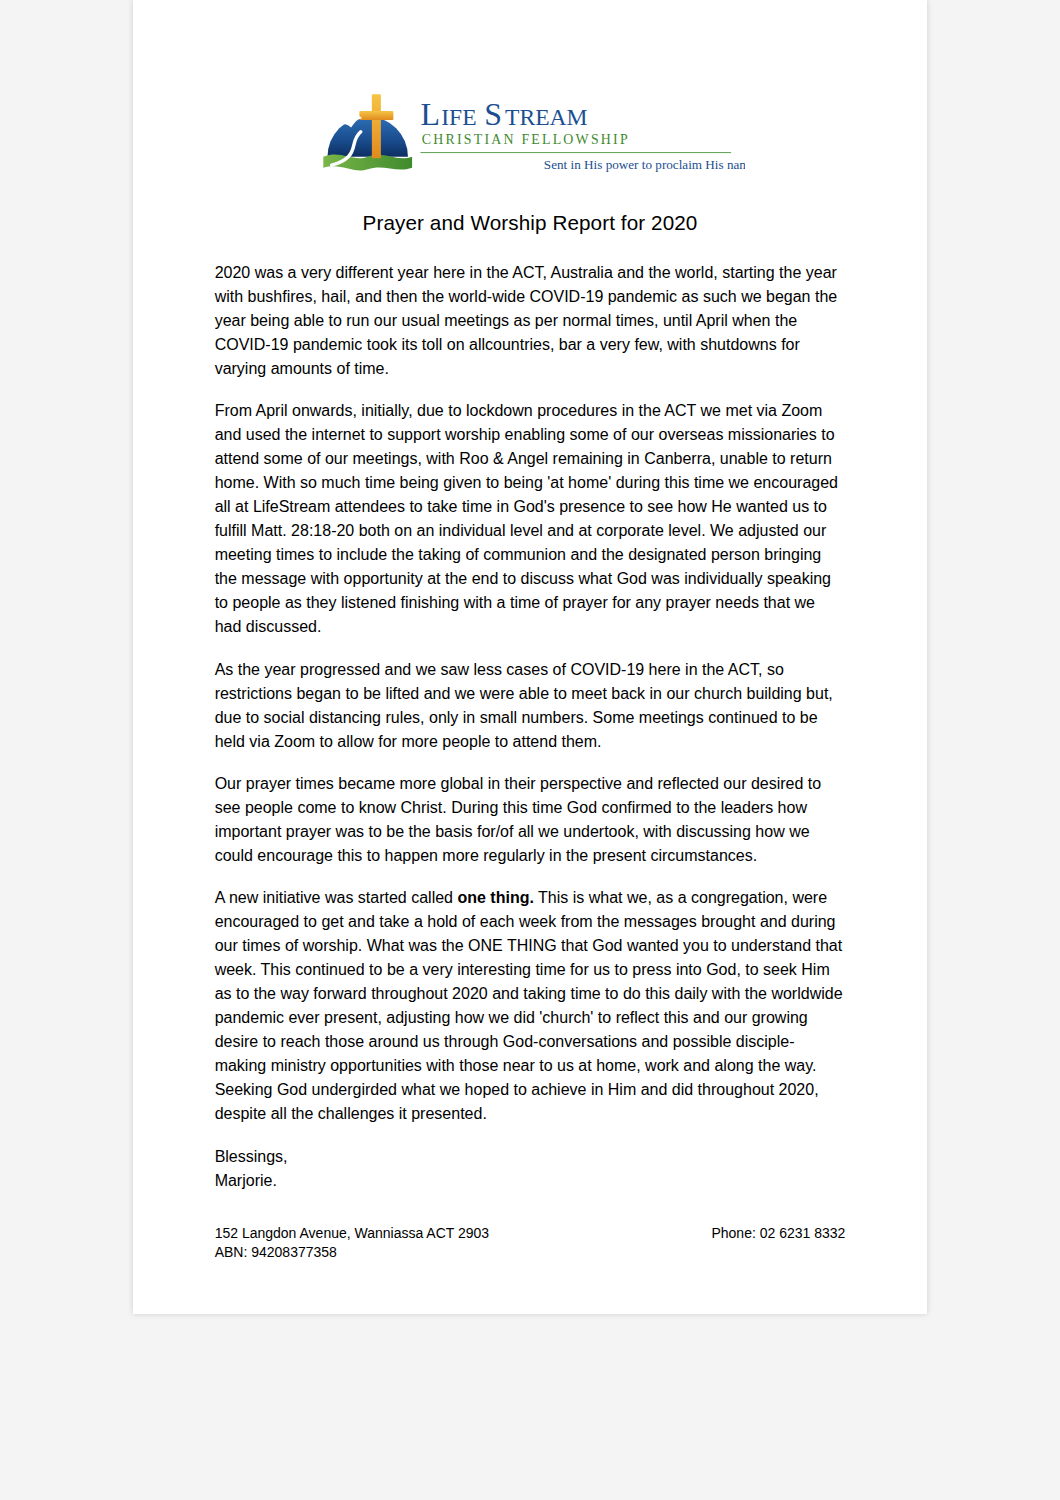LifeStream Christian Fellowship — Sent in His power to proclaim His name L IFE S TREAM CHRISTIAN FELLOWSHIP Sent in His power to proclaim His name
Prayer and Worship Report for 2020
2020 was a very different year here in the ACT, Australia and the world, starting the year with bushfires, hail, and then the world-wide COVID-19 pandemic as such we began the year being able to run our usual meetings as per normal times, until April when the COVID-19 pandemic took its toll on allcountries, bar a very few, with shutdowns for varying amounts of time.
From April onwards, initially, due to lockdown procedures in the ACT we met via Zoom and used the internet to support worship enabling some of our overseas missionaries to attend some of our meetings, with Roo & Angel remaining in Canberra, unable to return home. With so much time being given to being 'at home' during this time we encouraged all at LifeStream attendees to take time in God's presence to see how He wanted us to fulfill Matt. 28:18-20 both on an individual level and at corporate level. We adjusted our meeting times to include the taking of communion and the designated person bringing the message with opportunity at the end to discuss what God was individually speaking to people as they listened finishing with a time of prayer for any prayer needs that we had discussed.
As the year progressed and we saw less cases of COVID-19 here in the ACT, so restrictions began to be lifted and we were able to meet back in our church building but, due to social distancing rules, only in small numbers. Some meetings continued to be held via Zoom to allow for more people to attend them.
Our prayer times became more global in their perspective and reflected our desired to see people come to know Christ. During this time God confirmed to the leaders how important prayer was to be the basis for/of all we undertook, with discussing how we could encourage this to happen more regularly in the present circumstances.
A new initiative was started called one thing. This is what we, as a congregation, were encouraged to get and take a hold of each week from the messages brought and during our times of worship. What was the ONE THING that God wanted you to understand that week. This continued to be a very interesting time for us to press into God, to seek Him as to the way forward throughout 2020 and taking time to do this daily with the worldwide pandemic ever present, adjusting how we did 'church' to reflect this and our growing desire to reach those around us through God-conversations and possible disciple-making ministry opportunities with those near to us at home, work and along the way. Seeking God undergirded what we hoped to achieve in Him and did throughout 2020, despite all the challenges it presented.
Blessings,
Marjorie.
152 Langdon Avenue, Wanniassa ACT 2903 Phone: 02 6231 8332
ABN: 94208377358